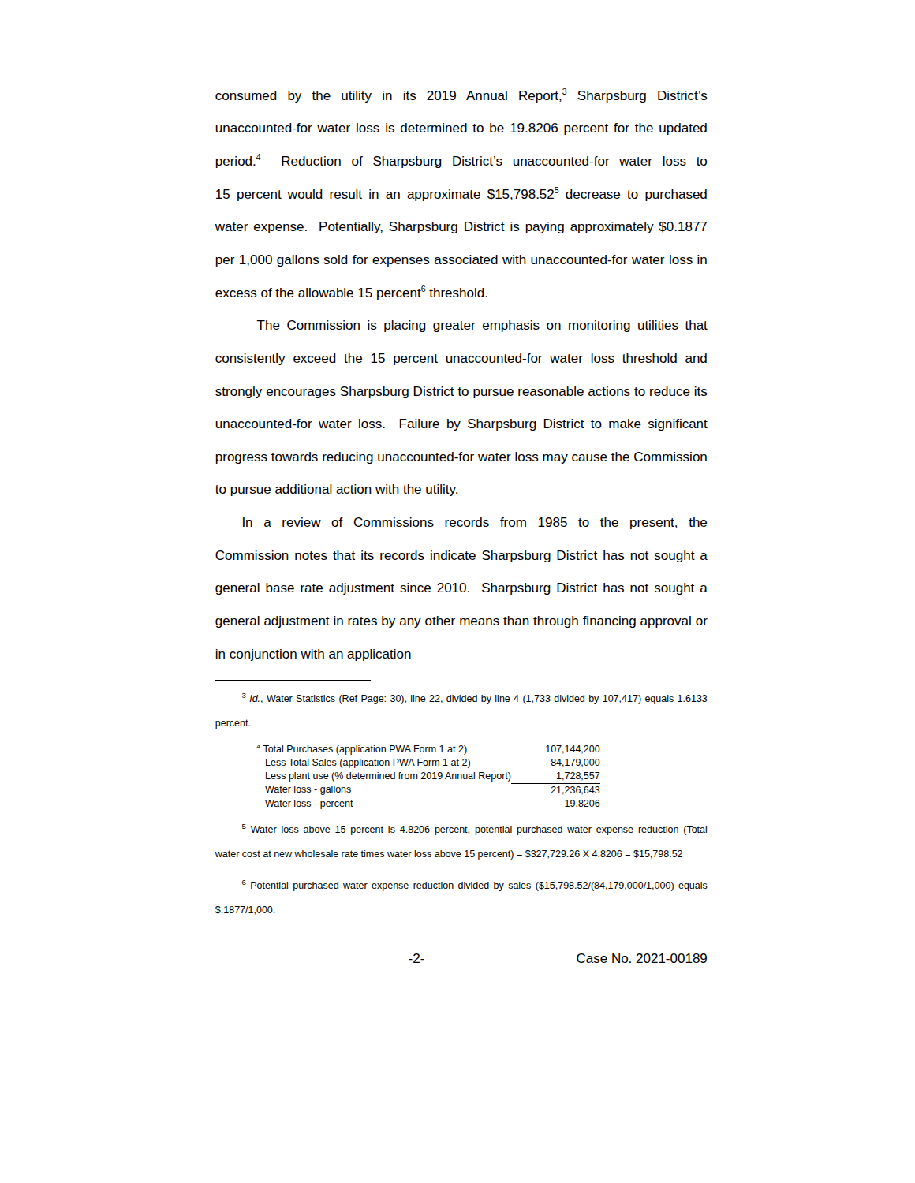consumed by the utility in its 2019 Annual Report,3 Sharpsburg District’s unaccounted-for water loss is determined to be 19.8206 percent for the updated period.4 Reduction of Sharpsburg District’s unaccounted-for water loss to 15 percent would result in an approximate $15,798.525 decrease to purchased water expense. Potentially, Sharpsburg District is paying approximately $0.1877 per 1,000 gallons sold for expenses associated with unaccounted-for water loss in excess of the allowable 15 percent6 threshold.
The Commission is placing greater emphasis on monitoring utilities that consistently exceed the 15 percent unaccounted-for water loss threshold and strongly encourages Sharpsburg District to pursue reasonable actions to reduce its unaccounted-for water loss. Failure by Sharpsburg District to make significant progress towards reducing unaccounted-for water loss may cause the Commission to pursue additional action with the utility.
In a review of Commissions records from 1985 to the present, the Commission notes that its records indicate Sharpsburg District has not sought a general base rate adjustment since 2010. Sharpsburg District has not sought a general adjustment in rates by any other means than through financing approval or in conjunction with an application
3 Id., Water Statistics (Ref Page: 30), line 22, divided by line 4 (1,733 divided by 107,417) equals 1.6133 percent.
| 4 Total Purchases (application PWA Form 1 at 2) | 107,144,200 |
| Less Total Sales (application PWA Form 1 at 2) | 84,179,000 |
| Less plant use (% determined from 2019 Annual Report) | 1,728,557 |
| Water loss - gallons | 21,236,643 |
| Water loss - percent | 19.8206 |
5 Water loss above 15 percent is 4.8206 percent, potential purchased water expense reduction (Total water cost at new wholesale rate times water loss above 15 percent) = $327,729.26 X 4.8206 = $15,798.52
6 Potential purchased water expense reduction divided by sales ($15,798.52/(84,179,000/1,000) equals $.1877/1,000.
-2- Case No. 2021-00189